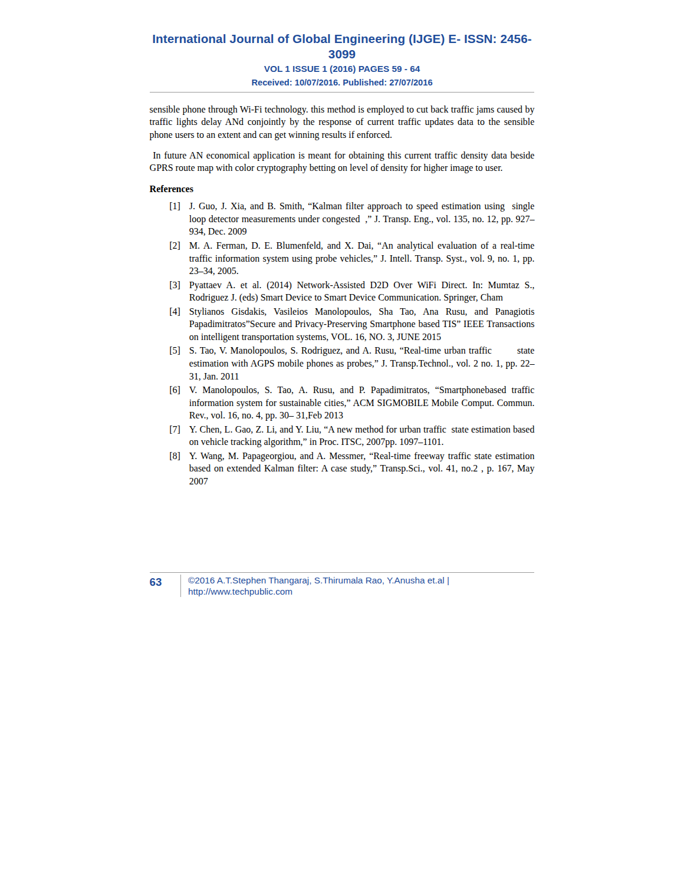International Journal of Global Engineering (IJGE) E- ISSN: 2456-3099
VOL 1 ISSUE 1 (2016) PAGES 59 - 64
Received: 10/07/2016. Published: 27/07/2016
sensible phone through Wi-Fi technology. this method is employed to cut back traffic jams caused by traffic lights delay ANd conjointly by the response of current traffic updates data to the sensible phone users to an extent and can get winning results if enforced.
In future AN economical application is meant for obtaining this current traffic density data beside GPRS route map with color cryptography betting on level of density for higher image to user.
References
[1] J. Guo, J. Xia, and B. Smith, “Kalman filter approach to speed estimation using single loop detector measurements under congested ,” J. Transp. Eng., vol. 135, no. 12, pp. 927–934, Dec. 2009
[2] M. A. Ferman, D. E. Blumenfeld, and X. Dai, “An analytical evaluation of a real-time traffic information system using probe vehicles,” J. Intell. Transp. Syst., vol. 9, no. 1, pp. 23–34, 2005.
[3] Pyattaev A. et al. (2014) Network-Assisted D2D Over WiFi Direct. In: Mumtaz S., Rodriguez J. (eds) Smart Device to Smart Device Communication. Springer, Cham
[4] Stylianos Gisdakis, Vasileios Manolopoulos, Sha Tao, Ana Rusu, and Panagiotis Papadimitratos”Secure and Privacy-Preserving Smartphone based TIS” IEEE Transactions on intelligent transportation systems, VOL. 16, NO. 3, JUNE 2015
[5] S. Tao, V. Manolopoulos, S. Rodriguez, and A. Rusu, “Real-time urban traffic state estimation with AGPS mobile phones as probes,” J. Transp.Technol., vol. 2 no. 1, pp. 22–31, Jan. 2011
[6] V. Manolopoulos, S. Tao, A. Rusu, and P. Papadimitratos, “Smartphonebased traffic information system for sustainable cities,” ACM SIGMOBILE Mobile Comput. Commun. Rev., vol. 16, no. 4, pp. 30– 31,Feb 2013
[7] Y. Chen, L. Gao, Z. Li, and Y. Liu, “A new method for urban traffic state estimation based on vehicle tracking algorithm,” in Proc. ITSC, 2007pp. 1097–1101.
[8] Y. Wang, M. Papageorgiou, and A. Messmer, “Real-time freeway traffic state estimation based on extended Kalman filter: A case study,” Transp.Sci., vol. 41, no.2 , p. 167, May 2007
63
©2016 A.T.Stephen Thangaraj, S.Thirumala Rao, Y.Anusha et.al |
http://www.techpublic.com